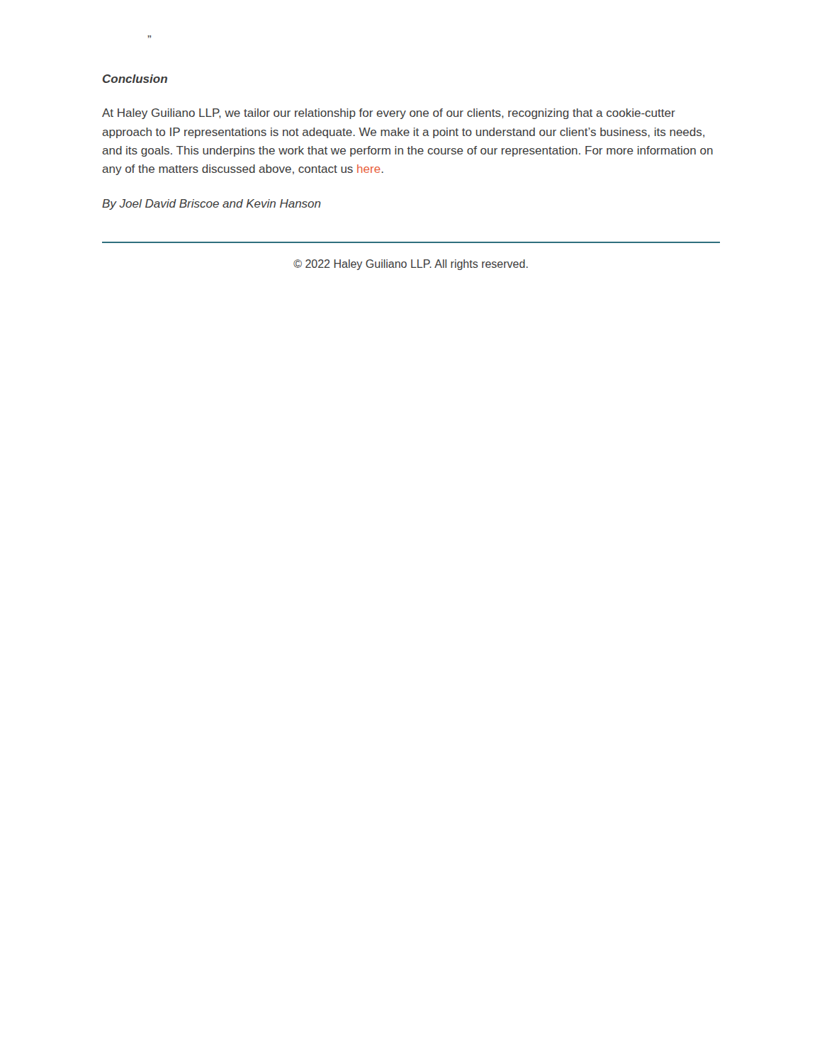”
Conclusion
At Haley Guiliano LLP, we tailor our relationship for every one of our clients, recognizing that a cookie-cutter approach to IP representations is not adequate. We make it a point to understand our client’s business, its needs, and its goals. This underpins the work that we perform in the course of our representation. For more information on any of the matters discussed above, contact us here.
By Joel David Briscoe and Kevin Hanson
© 2022 Haley Guiliano LLP. All rights reserved.